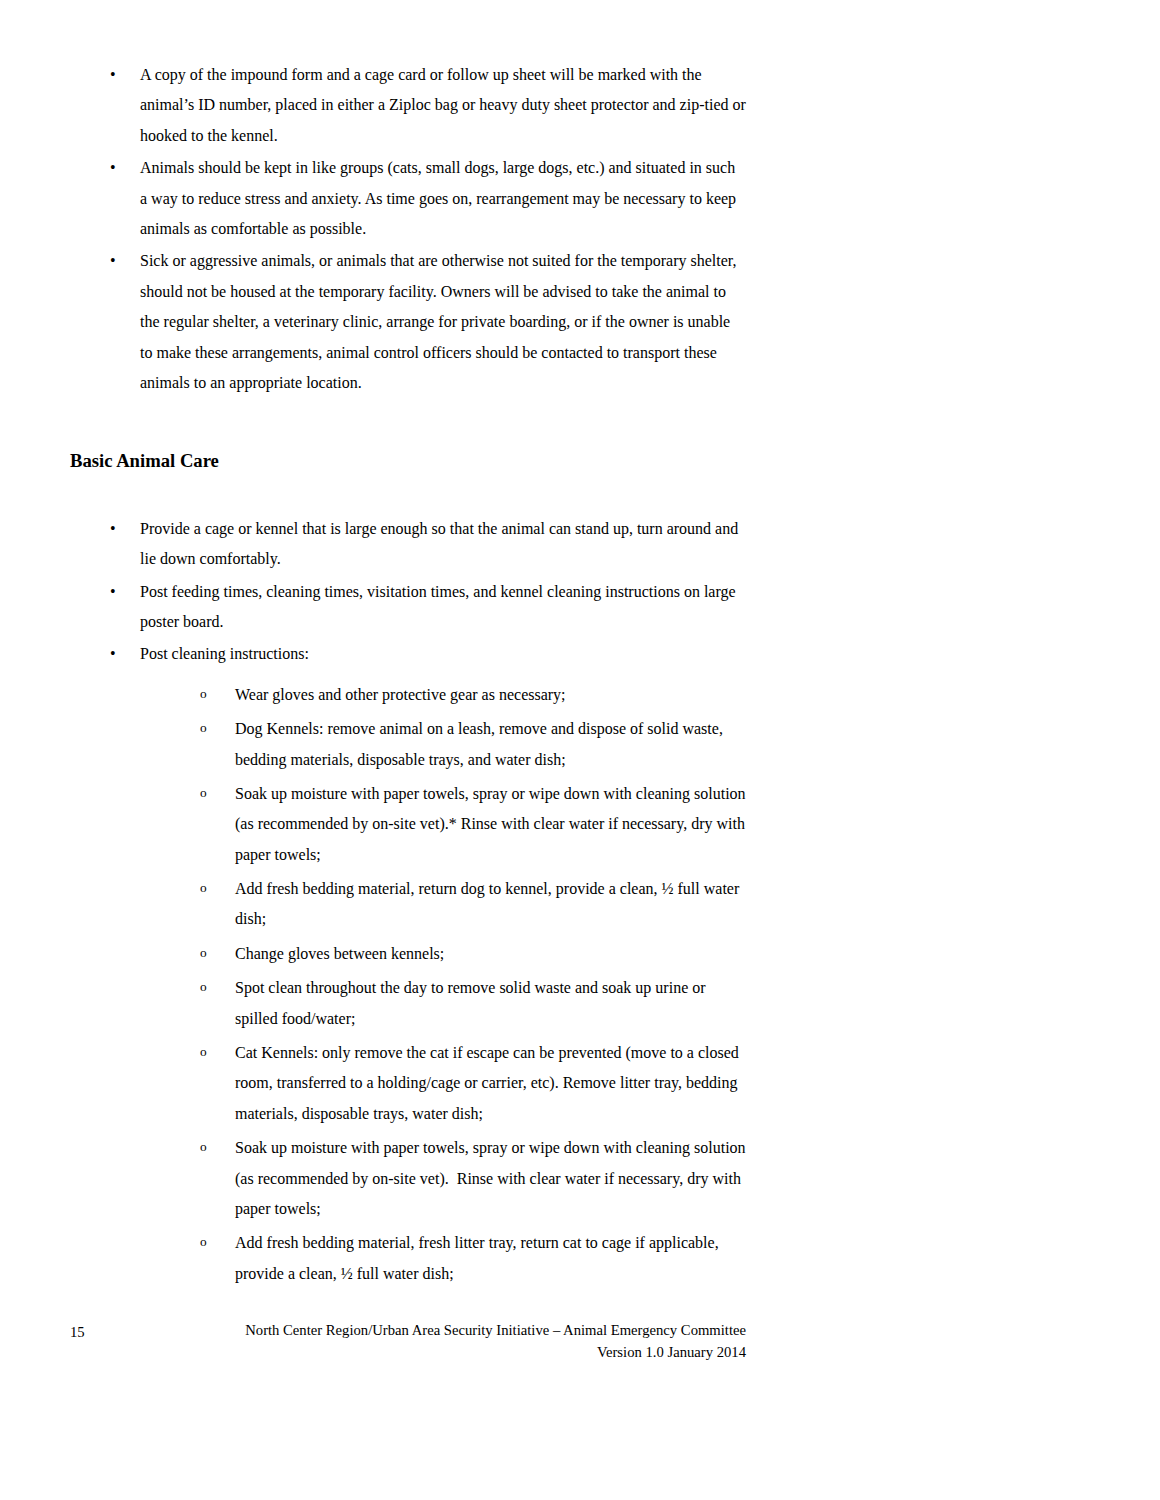A copy of the impound form and a cage card or follow up sheet will be marked with the animal’s ID number, placed in either a Ziploc bag or heavy duty sheet protector and zip-tied or hooked to the kennel.
Animals should be kept in like groups (cats, small dogs, large dogs, etc.) and situated in such a way to reduce stress and anxiety. As time goes on, rearrangement may be necessary to keep animals as comfortable as possible.
Sick or aggressive animals, or animals that are otherwise not suited for the temporary shelter, should not be housed at the temporary facility. Owners will be advised to take the animal to the regular shelter, a veterinary clinic, arrange for private boarding, or if the owner is unable to make these arrangements, animal control officers should be contacted to transport these animals to an appropriate location.
Basic Animal Care
Provide a cage or kennel that is large enough so that the animal can stand up, turn around and lie down comfortably.
Post feeding times, cleaning times, visitation times, and kennel cleaning instructions on large poster board.
Post cleaning instructions:
Wear gloves and other protective gear as necessary;
Dog Kennels: remove animal on a leash, remove and dispose of solid waste, bedding materials, disposable trays, and water dish;
Soak up moisture with paper towels, spray or wipe down with cleaning solution (as recommended by on-site vet).* Rinse with clear water if necessary, dry with paper towels;
Add fresh bedding material, return dog to kennel, provide a clean, ½ full water dish;
Change gloves between kennels;
Spot clean throughout the day to remove solid waste and soak up urine or spilled food/water;
Cat Kennels: only remove the cat if escape can be prevented (move to a closed room, transferred to a holding/cage or carrier, etc). Remove litter tray, bedding materials, disposable trays, water dish;
Soak up moisture with paper towels, spray or wipe down with cleaning solution (as recommended by on-site vet). Rinse with clear water if necessary, dry with paper towels;
Add fresh bedding material, fresh litter tray, return cat to cage if applicable, provide a clean, ½ full water dish;
15
North Center Region/Urban Area Security Initiative – Animal Emergency Committee
Version 1.0 January 2014